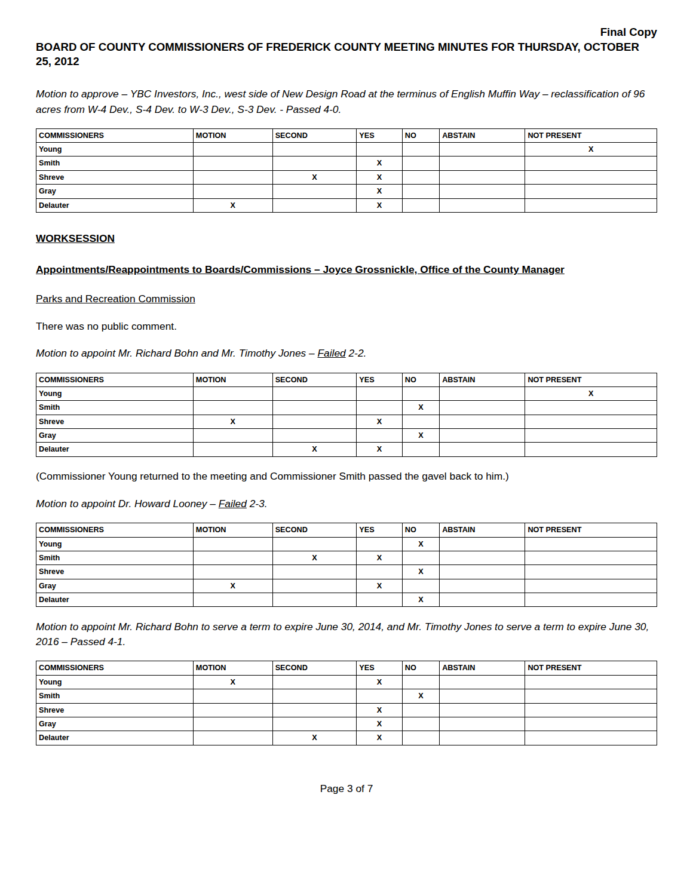Final Copy
BOARD OF COUNTY COMMISSIONERS OF FREDERICK COUNTY MEETING MINUTES FOR THURSDAY, OCTOBER 25, 2012
Motion to approve – YBC Investors, Inc., west side of New Design Road at the terminus of English Muffin Way – reclassification of 96 acres from W-4 Dev., S-4 Dev. to W-3 Dev., S-3 Dev. - Passed 4-0.
| COMMISSIONERS | MOTION | SECOND | YES | NO | ABSTAIN | NOT PRESENT |
| --- | --- | --- | --- | --- | --- | --- |
| Young | | | | | | X |
| Smith | | | X | | | |
| Shreve | | X | X | | | |
| Gray | | | X | | | |
| Delauter | X | | X | | | |
WORKSESSION
Appointments/Reappointments to Boards/Commissions – Joyce Grossnickle, Office of the County Manager
Parks and Recreation Commission
There was no public comment.
Motion to appoint Mr. Richard Bohn and Mr. Timothy Jones – Failed 2-2.
| COMMISSIONERS | MOTION | SECOND | YES | NO | ABSTAIN | NOT PRESENT |
| --- | --- | --- | --- | --- | --- | --- |
| Young | | | | | | X |
| Smith | | | | X | | |
| Shreve | X | | X | | | |
| Gray | | | | X | | |
| Delauter | | X | X | | | |
(Commissioner Young returned to the meeting and Commissioner Smith passed the gavel back to him.)
Motion to appoint Dr. Howard Looney – Failed 2-3.
| COMMISSIONERS | MOTION | SECOND | YES | NO | ABSTAIN | NOT PRESENT |
| --- | --- | --- | --- | --- | --- | --- |
| Young | | | | X | | |
| Smith | | X | X | | | |
| Shreve | | | | X | | |
| Gray | X | | X | | | |
| Delauter | | | | X | | |
Motion to appoint Mr. Richard Bohn to serve a term to expire June 30, 2014, and Mr. Timothy Jones to serve a term to expire June 30, 2016 – Passed 4-1.
| COMMISSIONERS | MOTION | SECOND | YES | NO | ABSTAIN | NOT PRESENT |
| --- | --- | --- | --- | --- | --- | --- |
| Young | X | | X | | | |
| Smith | | | | X | | |
| Shreve | | | X | | | |
| Gray | | | X | | | |
| Delauter | | X | X | | | |
Page 3 of 7